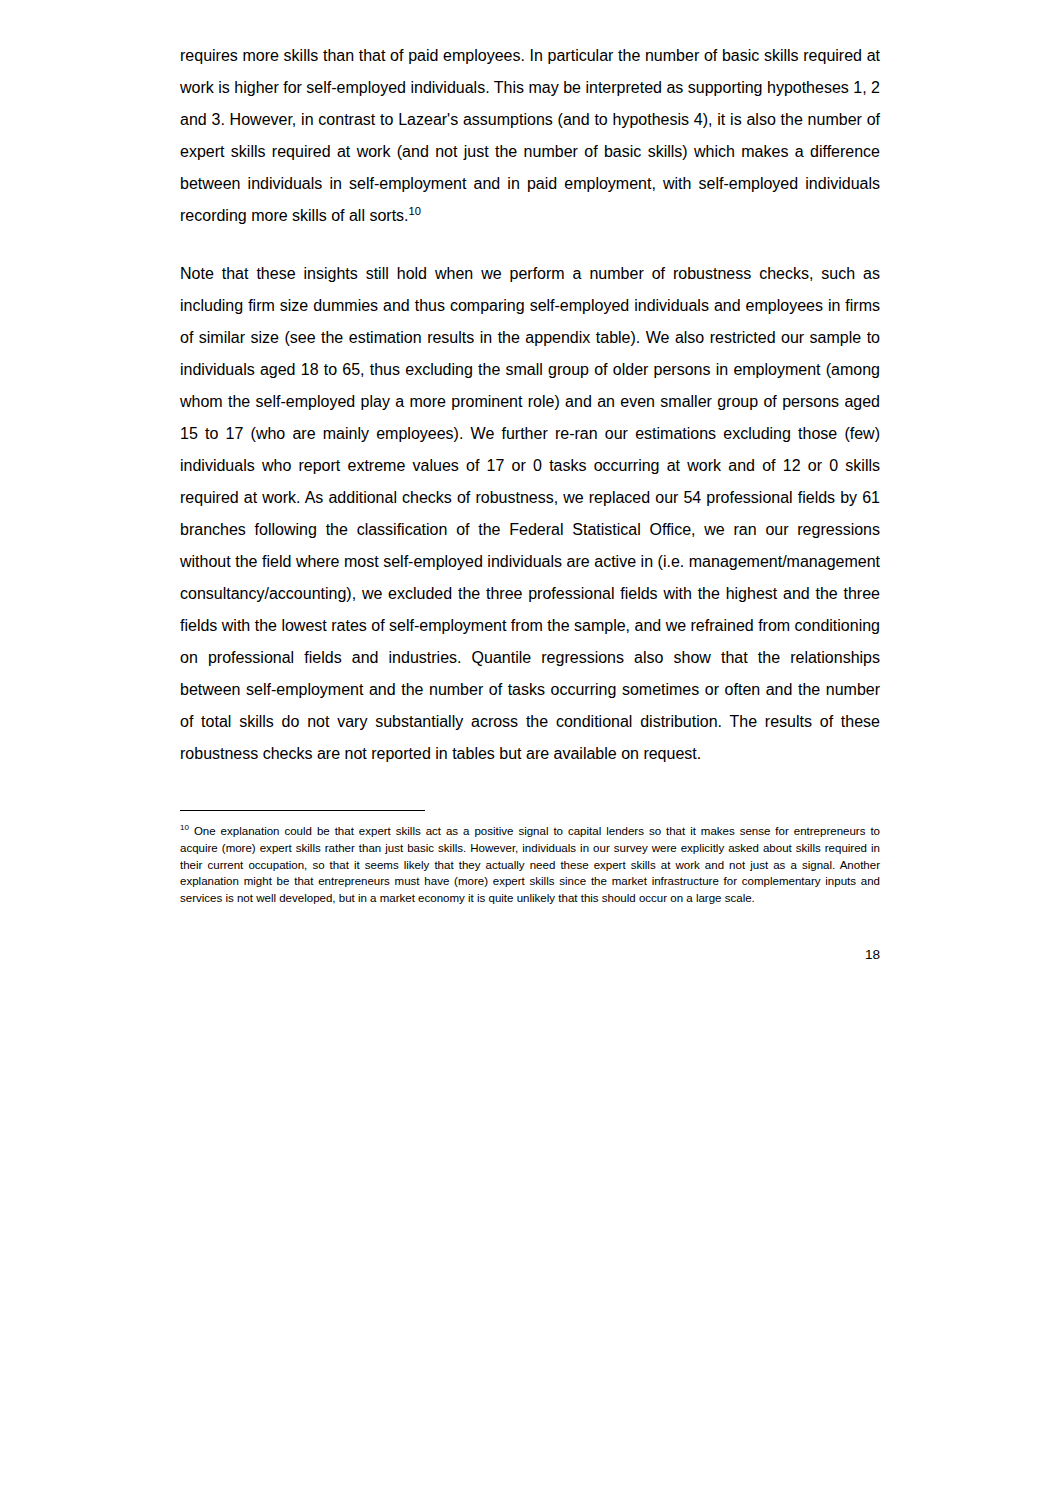requires more skills than that of paid employees. In particular the number of basic skills required at work is higher for self-employed individuals. This may be interpreted as supporting hypotheses 1, 2 and 3. However, in contrast to Lazear's assumptions (and to hypothesis 4), it is also the number of expert skills required at work (and not just the number of basic skills) which makes a difference between individuals in self-employment and in paid employment, with self-employed individuals recording more skills of all sorts.10
Note that these insights still hold when we perform a number of robustness checks, such as including firm size dummies and thus comparing self-employed individuals and employees in firms of similar size (see the estimation results in the appendix table). We also restricted our sample to individuals aged 18 to 65, thus excluding the small group of older persons in employment (among whom the self-employed play a more prominent role) and an even smaller group of persons aged 15 to 17 (who are mainly employees). We further re-ran our estimations excluding those (few) individuals who report extreme values of 17 or 0 tasks occurring at work and of 12 or 0 skills required at work. As additional checks of robustness, we replaced our 54 professional fields by 61 branches following the classification of the Federal Statistical Office, we ran our regressions without the field where most self-employed individuals are active in (i.e. management/management consultancy/accounting), we excluded the three professional fields with the highest and the three fields with the lowest rates of self-employment from the sample, and we refrained from conditioning on professional fields and industries. Quantile regressions also show that the relationships between self-employment and the number of tasks occurring sometimes or often and the number of total skills do not vary substantially across the conditional distribution. The results of these robustness checks are not reported in tables but are available on request.
10 One explanation could be that expert skills act as a positive signal to capital lenders so that it makes sense for entrepreneurs to acquire (more) expert skills rather than just basic skills. However, individuals in our survey were explicitly asked about skills required in their current occupation, so that it seems likely that they actually need these expert skills at work and not just as a signal. Another explanation might be that entrepreneurs must have (more) expert skills since the market infrastructure for complementary inputs and services is not well developed, but in a market economy it is quite unlikely that this should occur on a large scale.
18